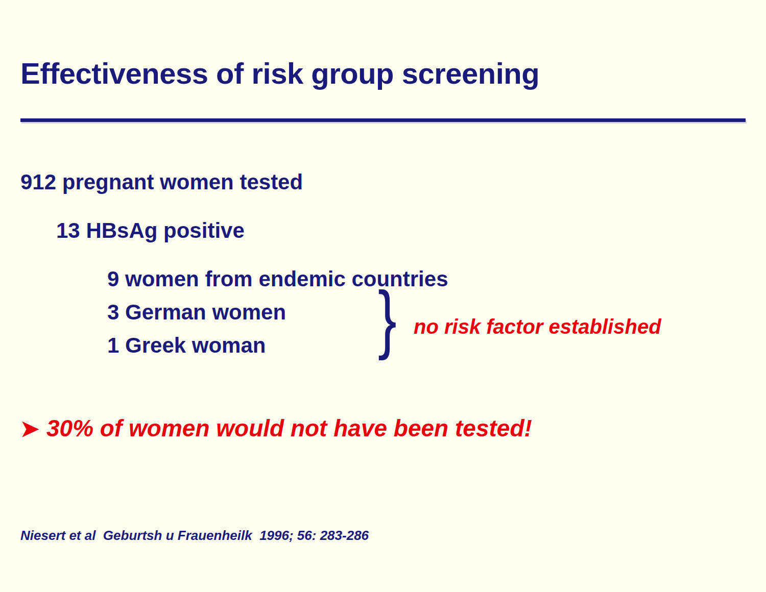Effectiveness of risk group screening
912 pregnant women tested
13 HBsAg positive
9 women from endemic countries
3 German women
1 Greek woman
} no risk factor established
➤30% of women would not have been tested!
Niesert et al Geburtsh u Frauenheilk 1996; 56: 283-286